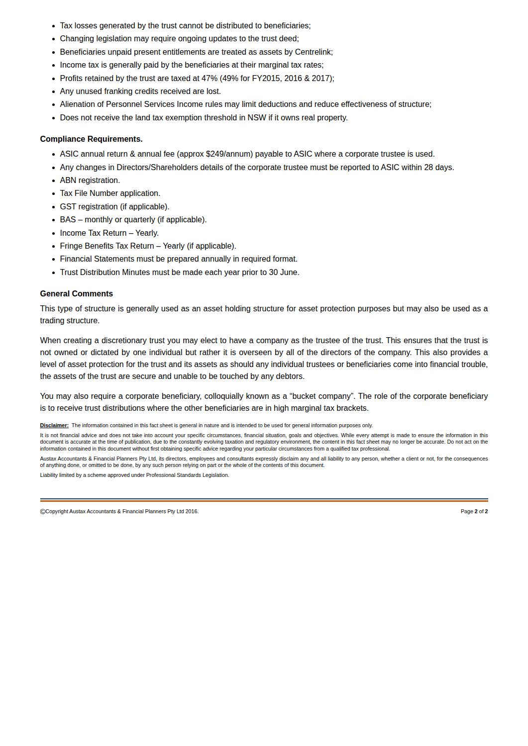Tax losses generated by the trust cannot be distributed to beneficiaries;
Changing legislation may require ongoing updates to the trust deed;
Beneficiaries unpaid present entitlements are treated as assets by Centrelink;
Income tax is generally paid by the beneficiaries at their marginal tax rates;
Profits retained by the trust are taxed at 47% (49% for FY2015, 2016 & 2017);
Any unused franking credits received are lost.
Alienation of Personnel Services Income rules may limit deductions and reduce effectiveness of structure;
Does not receive the land tax exemption threshold in NSW if it owns real property.
Compliance Requirements.
ASIC annual return & annual fee (approx $249/annum) payable to ASIC where a corporate trustee is used.
Any changes in Directors/Shareholders details of the corporate trustee must be reported to ASIC within 28 days.
ABN registration.
Tax File Number application.
GST registration (if applicable).
BAS – monthly or quarterly (if applicable).
Income Tax Return – Yearly.
Fringe Benefits Tax Return – Yearly (if applicable).
Financial Statements must be prepared annually in required format.
Trust Distribution Minutes must be made each year prior to 30 June.
General Comments
This type of structure is generally used as an asset holding structure for asset protection purposes but may also be used as a trading structure.
When creating a discretionary trust you may elect to have a company as the trustee of the trust. This ensures that the trust is not owned or dictated by one individual but rather it is overseen by all of the directors of the company. This also provides a level of asset protection for the trust and its assets as should any individual trustees or beneficiaries come into financial trouble, the assets of the trust are secure and unable to be touched by any debtors.
You may also require a corporate beneficiary, colloquially known as a “bucket company”. The role of the corporate beneficiary is to receive trust distributions where the other beneficiaries are in high marginal tax brackets.
Disclaimer: The information contained in this fact sheet is general in nature and is intended to be used for general information purposes only.
It is not financial advice and does not take into account your specific circumstances, financial situation, goals and objectives. While every attempt is made to ensure the information in this document is accurate at the time of publication, due to the constantly evolving taxation and regulatory environment, the content in this fact sheet may no longer be accurate. Do not act on the information contained in this document without first obtaining specific advice regarding your particular circumstances from a qualified tax professional.
Austax Accountants & Financial Planners Pty Ltd, its directors, employees and consultants expressly disclaim any and all liability to any person, whether a client or not, for the consequences of anything done, or omitted to be done, by any such person relying on part or the whole of the contents of this document.
Liability limited by a scheme approved under Professional Standards Legislation.
©Copyright Austax Accountants & Financial Planners Pty Ltd 2016. Page 2 of 2